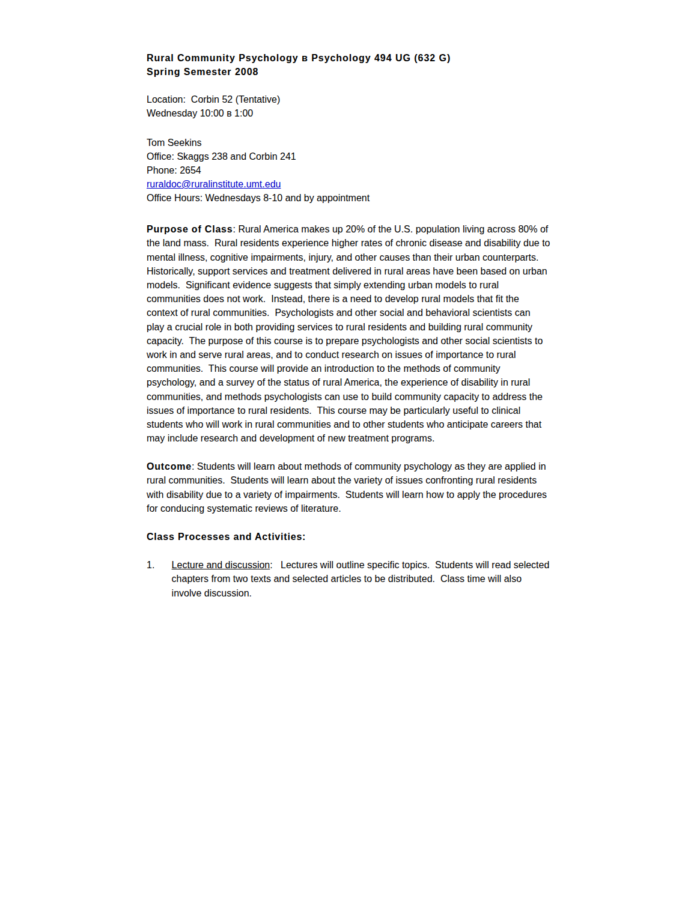Rural Community Psychology в Psychology 494 UG (632 G)
Spring Semester 2008
Location: Corbin 52 (Tentative)
Wednesday 10:00 в 1:00
Tom Seekins
Office: Skaggs 238 and Corbin 241
Phone: 2654
ruraldoc@ruralinstitute.umt.edu
Office Hours: Wednesdays 8-10 and by appointment
Purpose of Class: Rural America makes up 20% of the U.S. population living across 80% of the land mass. Rural residents experience higher rates of chronic disease and disability due to mental illness, cognitive impairments, injury, and other causes than their urban counterparts. Historically, support services and treatment delivered in rural areas have been based on urban models. Significant evidence suggests that simply extending urban models to rural communities does not work. Instead, there is a need to develop rural models that fit the context of rural communities. Psychologists and other social and behavioral scientists can play a crucial role in both providing services to rural residents and building rural community capacity. The purpose of this course is to prepare psychologists and other social scientists to work in and serve rural areas, and to conduct research on issues of importance to rural communities. This course will provide an introduction to the methods of community psychology, and a survey of the status of rural America, the experience of disability in rural communities, and methods psychologists can use to build community capacity to address the issues of importance to rural residents. This course may be particularly useful to clinical students who will work in rural communities and to other students who anticipate careers that may include research and development of new treatment programs.
Outcome: Students will learn about methods of community psychology as they are applied in rural communities. Students will learn about the variety of issues confronting rural residents with disability due to a variety of impairments. Students will learn how to apply the procedures for conducing systematic reviews of literature.
Class Processes and Activities:
Lecture and discussion: Lectures will outline specific topics. Students will read selected chapters from two texts and selected articles to be distributed. Class time will also involve discussion.